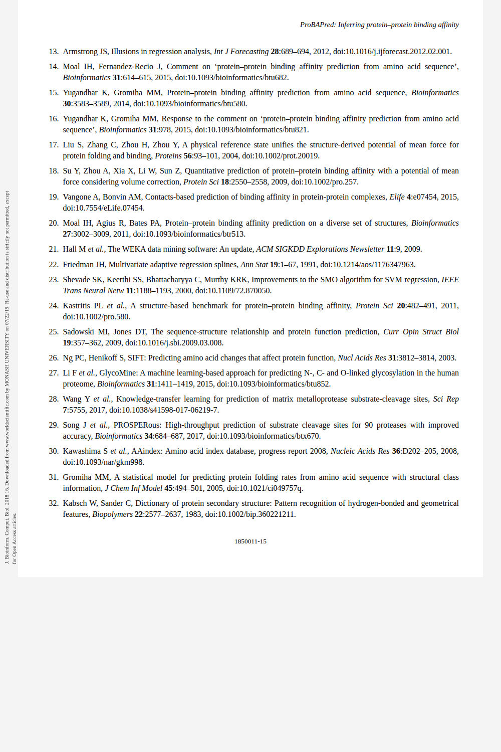J. Bioinform. Comput. Biol. 2018.16. Downloaded from www.worldscientific.com by MONASH UNIVERSITY on 07/22/19. Re-use and distribution is strictly not permitted, except for Open Access articles.
ProBAPred: Inferring protein–protein binding affinity
13. Armstrong JS, Illusions in regression analysis, Int J Forecasting 28:689–694, 2012, doi:10.1016/j.ijforecast.2012.02.001.
14. Moal IH, Fernandez-Recio J, Comment on ‘protein–protein binding affinity prediction from amino acid sequence’, Bioinformatics 31:614–615, 2015, doi:10.1093/bioinformatics/btu682.
15. Yugandhar K, Gromiha MM, Protein–protein binding affinity prediction from amino acid sequence, Bioinformatics 30:3583–3589, 2014, doi:10.1093/bioinformatics/btu580.
16. Yugandhar K, Gromiha MM, Response to the comment on ‘protein–protein binding affinity prediction from amino acid sequence’, Bioinformatics 31:978, 2015, doi:10.1093/bioinformatics/btu821.
17. Liu S, Zhang C, Zhou H, Zhou Y, A physical reference state unifies the structure-derived potential of mean force for protein folding and binding, Proteins 56:93–101, 2004, doi:10.1002/prot.20019.
18. Su Y, Zhou A, Xia X, Li W, Sun Z, Quantitative prediction of protein–protein binding affinity with a potential of mean force considering volume correction, Protein Sci 18:2550–2558, 2009, doi:10.1002/pro.257.
19. Vangone A, Bonvin AM, Contacts-based prediction of binding affinity in protein-protein complexes, Elife 4:e07454, 2015, doi:10.7554/eLife.07454.
20. Moal IH, Agius R, Bates PA, Protein–protein binding affinity prediction on a diverse set of structures, Bioinformatics 27:3002–3009, 2011, doi:10.1093/bioinformatics/btr513.
21. Hall M et al., The WEKA data mining software: An update, ACM SIGKDD Explorations Newsletter 11:9, 2009.
22. Friedman JH, Multivariate adaptive regression splines, Ann Stat 19:1–67, 1991, doi:10.1214/aos/1176347963.
23. Shevade SK, Keerthi SS, Bhattacharyya C, Murthy KRK, Improvements to the SMO algorithm for SVM regression, IEEE Trans Neural Netw 11:1188–1193, 2000, doi:10.1109/72.870050.
24. Kastritis PL et al., A structure-based benchmark for protein–protein binding affinity, Protein Sci 20:482–491, 2011, doi:10.1002/pro.580.
25. Sadowski MI, Jones DT, The sequence-structure relationship and protein function prediction, Curr Opin Struct Biol 19:357–362, 2009, doi:10.1016/j.sbi.2009.03.008.
26. Ng PC, Henikoff S, SIFT: Predicting amino acid changes that affect protein function, Nucl Acids Res 31:3812–3814, 2003.
27. Li F et al., GlycoMine: A machine learning-based approach for predicting N-, C- and O-linked glycosylation in the human proteome, Bioinformatics 31:1411–1419, 2015, doi:10.1093/bioinformatics/btu852.
28. Wang Y et al., Knowledge-transfer learning for prediction of matrix metalloprotease substrate-cleavage sites, Sci Rep 7:5755, 2017, doi:10.1038/s41598-017-06219-7.
29. Song J et al., PROSPERous: High-throughput prediction of substrate cleavage sites for 90 proteases with improved accuracy, Bioinformatics 34:684–687, 2017, doi:10.1093/bioinformatics/btx670.
30. Kawashima S et al., AAindex: Amino acid index database, progress report 2008, Nucleic Acids Res 36:D202–205, 2008, doi:10.1093/nar/gkm998.
31. Gromiha MM, A statistical model for predicting protein folding rates from amino acid sequence with structural class information, J Chem Inf Model 45:494–501, 2005, doi:10.1021/ci049757q.
32. Kabsch W, Sander C, Dictionary of protein secondary structure: Pattern recognition of hydrogen-bonded and geometrical features, Biopolymers 22:2577–2637, 1983, doi:10.1002/bip.360221211.
1850011-15